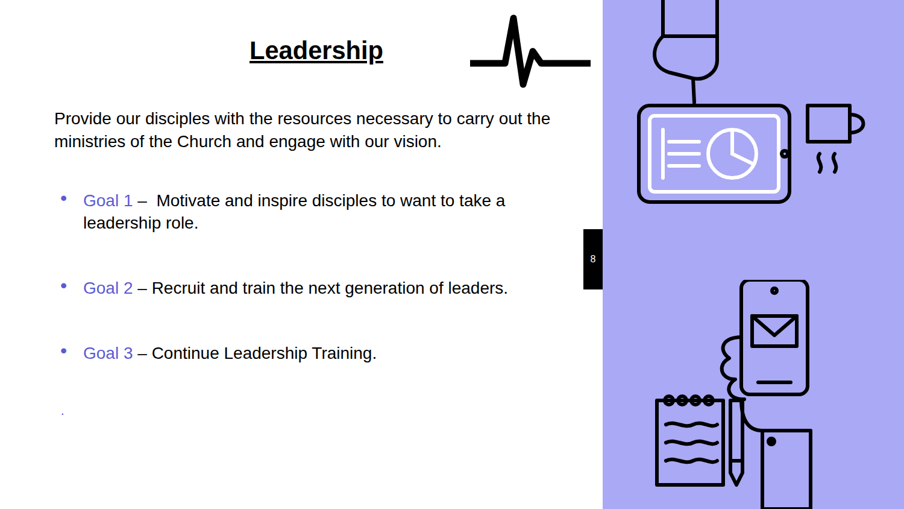Leadership
Provide our disciples with the resources necessary to carry out the ministries of the Church and engage with our vision.
Goal 1 – Motivate and inspire disciples to want to take a leadership role.
Goal 2 – Recruit and train the next generation of leaders.
Goal 3 – Continue Leadership Training.
8